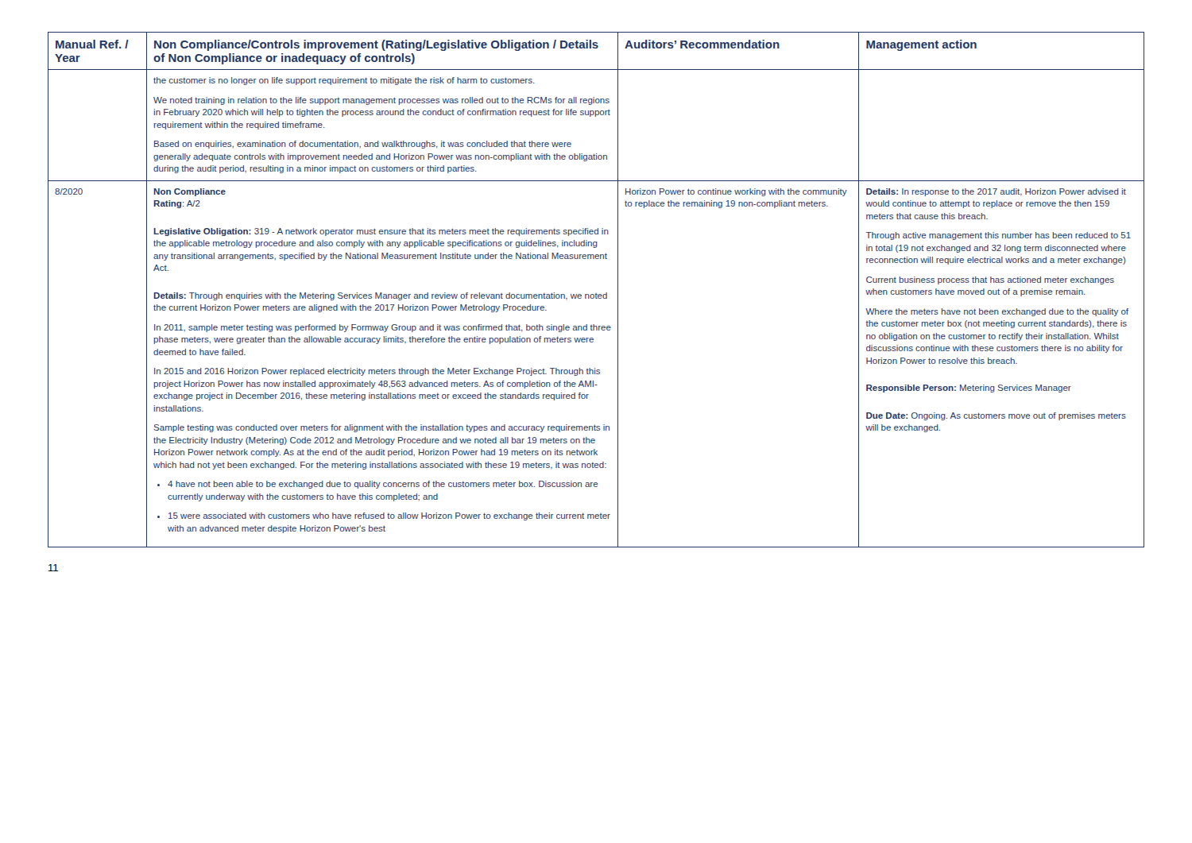| Manual Ref. / Year | Non Compliance/Controls improvement (Rating/Legislative Obligation / Details of Non Compliance or inadequacy of controls) | Auditors’ Recommendation | Management action |
| --- | --- | --- | --- |
| | the customer is no longer on life support requirement to mitigate the risk of harm to customers. We noted training in relation to the life support management processes was rolled out to the RCMs for all regions in February 2020 which will help to tighten the process around the conduct of confirmation request for life support requirement within the required timeframe. Based on enquiries, examination of documentation, and walkthroughs, it was concluded that there were generally adequate controls with improvement needed and Horizon Power was non-compliant with the obligation during the audit period, resulting in a minor impact on customers or third parties. | | |
| 8/2020 | Non Compliance Rating : A/2 Legislative Obligation: 319 - A network operator must ensure that its meters meet the requirements specified in the applicable metrology procedure and also comply with any applicable specifications or guidelines, including any transitional arrangements, specified by the National Measurement Institute under the National Measurement Act. Details: Through enquiries with the Metering Services Manager and review of relevant documentation, we noted the current Horizon Power meters are aligned with the 2017 Horizon Power Metrology Procedure. In 2011, sample meter testing was performed by Formway Group and it was confirmed that, both single and three phase meters, were greater than the allowable accuracy limits, therefore the entire population of meters were deemed to have failed. In 2015 and 2016 Horizon Power replaced electricity meters through the Meter Exchange Project. Through this project Horizon Power has now installed approximately 48,563 advanced meters. As of completion of the AMI-exchange project in December 2016, these metering installations meet or exceed the standards required for installations. Sample testing was conducted over meters for alignment with the installation types and accuracy requirements in the Electricity Industry (Metering) Code 2012 and Metrology Procedure and we noted all bar 19 meters on the Horizon Power network comply. As at the end of the audit period, Horizon Power had 19 meters on its network which had not yet been exchanged. For the metering installations associated with these 19 meters, it was noted: 4 have not been able to be exchanged due to quality concerns of the customers meter box. Discussion are currently underway with the customers to have this completed; and 15 were associated with customers who have refused to allow Horizon Power to exchange their current meter with an advanced meter despite Horizon Power's best | Horizon Power to continue working with the community to replace the remaining 19 non-compliant meters. | Details: In response to the 2017 audit, Horizon Power advised it would continue to attempt to replace or remove the then 159 meters that cause this breach. Through active management this number has been reduced to 51 in total (19 not exchanged and 32 long term disconnected where reconnection will require electrical works and a meter exchange) Current business process that has actioned meter exchanges when customers have moved out of a premise remain. Where the meters have not been exchanged due to the quality of the customer meter box (not meeting current standards), there is no obligation on the customer to rectify their installation. Whilst discussions continue with these customers there is no ability for Horizon Power to resolve this breach. Responsible Person: Metering Services Manager Due Date: Ongoing. As customers move out of premises meters will be exchanged. |
11